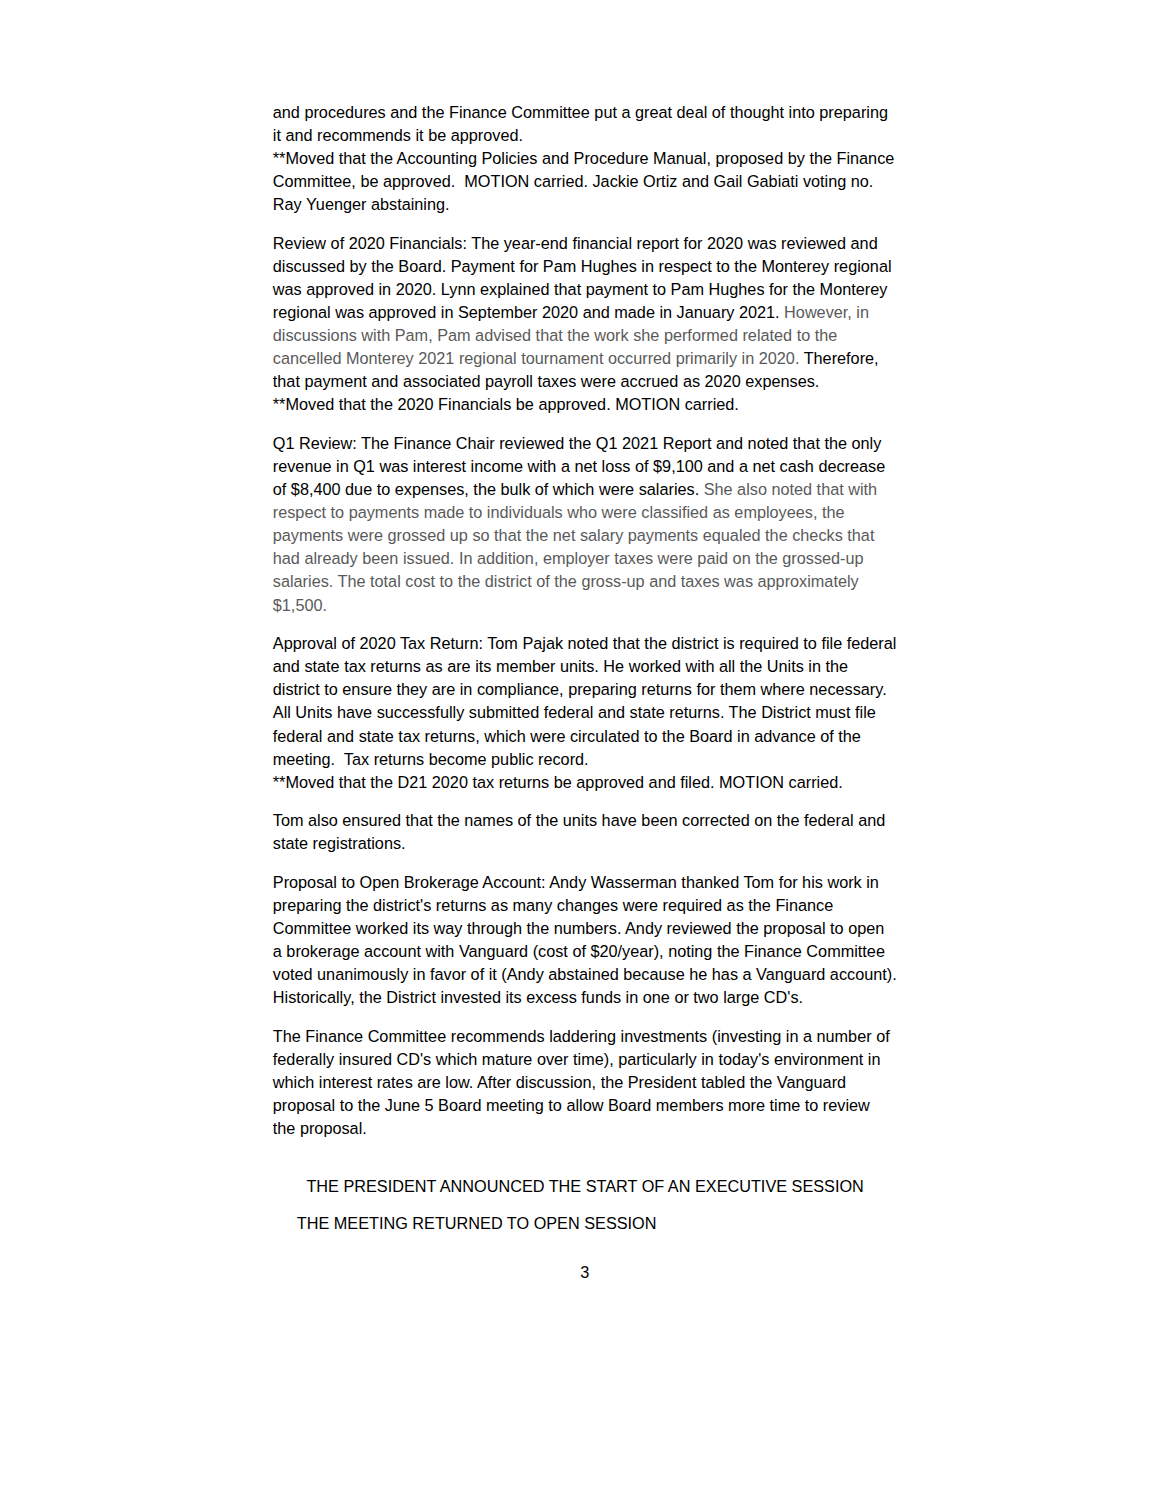and procedures and the Finance Committee put a great deal of thought into preparing it and recommends it be approved.
**Moved that the Accounting Policies and Procedure Manual, proposed by the Finance Committee, be approved. MOTION carried. Jackie Ortiz and Gail Gabiati voting no. Ray Yuenger abstaining.
Review of 2020 Financials: The year-end financial report for 2020 was reviewed and discussed by the Board. Payment for Pam Hughes in respect to the Monterey regional was approved in 2020. Lynn explained that payment to Pam Hughes for the Monterey regional was approved in September 2020 and made in January 2021. However, in discussions with Pam, Pam advised that the work she performed related to the cancelled Monterey 2021 regional tournament occurred primarily in 2020. Therefore, that payment and associated payroll taxes were accrued as 2020 expenses.
**Moved that the 2020 Financials be approved. MOTION carried.
Q1 Review: The Finance Chair reviewed the Q1 2021 Report and noted that the only revenue in Q1 was interest income with a net loss of $9,100 and a net cash decrease of $8,400 due to expenses, the bulk of which were salaries. She also noted that with respect to payments made to individuals who were classified as employees, the payments were grossed up so that the net salary payments equaled the checks that had already been issued. In addition, employer taxes were paid on the grossed-up salaries. The total cost to the district of the gross-up and taxes was approximately $1,500.
Approval of 2020 Tax Return: Tom Pajak noted that the district is required to file federal and state tax returns as are its member units. He worked with all the Units in the district to ensure they are in compliance, preparing returns for them where necessary. All Units have successfully submitted federal and state returns. The District must file federal and state tax returns, which were circulated to the Board in advance of the meeting. Tax returns become public record.
**Moved that the D21 2020 tax returns be approved and filed. MOTION carried.
Tom also ensured that the names of the units have been corrected on the federal and state registrations.
Proposal to Open Brokerage Account: Andy Wasserman thanked Tom for his work in preparing the district's returns as many changes were required as the Finance Committee worked its way through the numbers. Andy reviewed the proposal to open a brokerage account with Vanguard (cost of $20/year), noting the Finance Committee voted unanimously in favor of it (Andy abstained because he has a Vanguard account). Historically, the District invested its excess funds in one or two large CD's.
The Finance Committee recommends laddering investments (investing in a number of federally insured CD's which mature over time), particularly in today's environment in which interest rates are low. After discussion, the President tabled the Vanguard proposal to the June 5 Board meeting to allow Board members more time to review the proposal.
THE PRESIDENT ANNOUNCED THE START OF AN EXECUTIVE SESSION
THE MEETING RETURNED TO OPEN SESSION
3